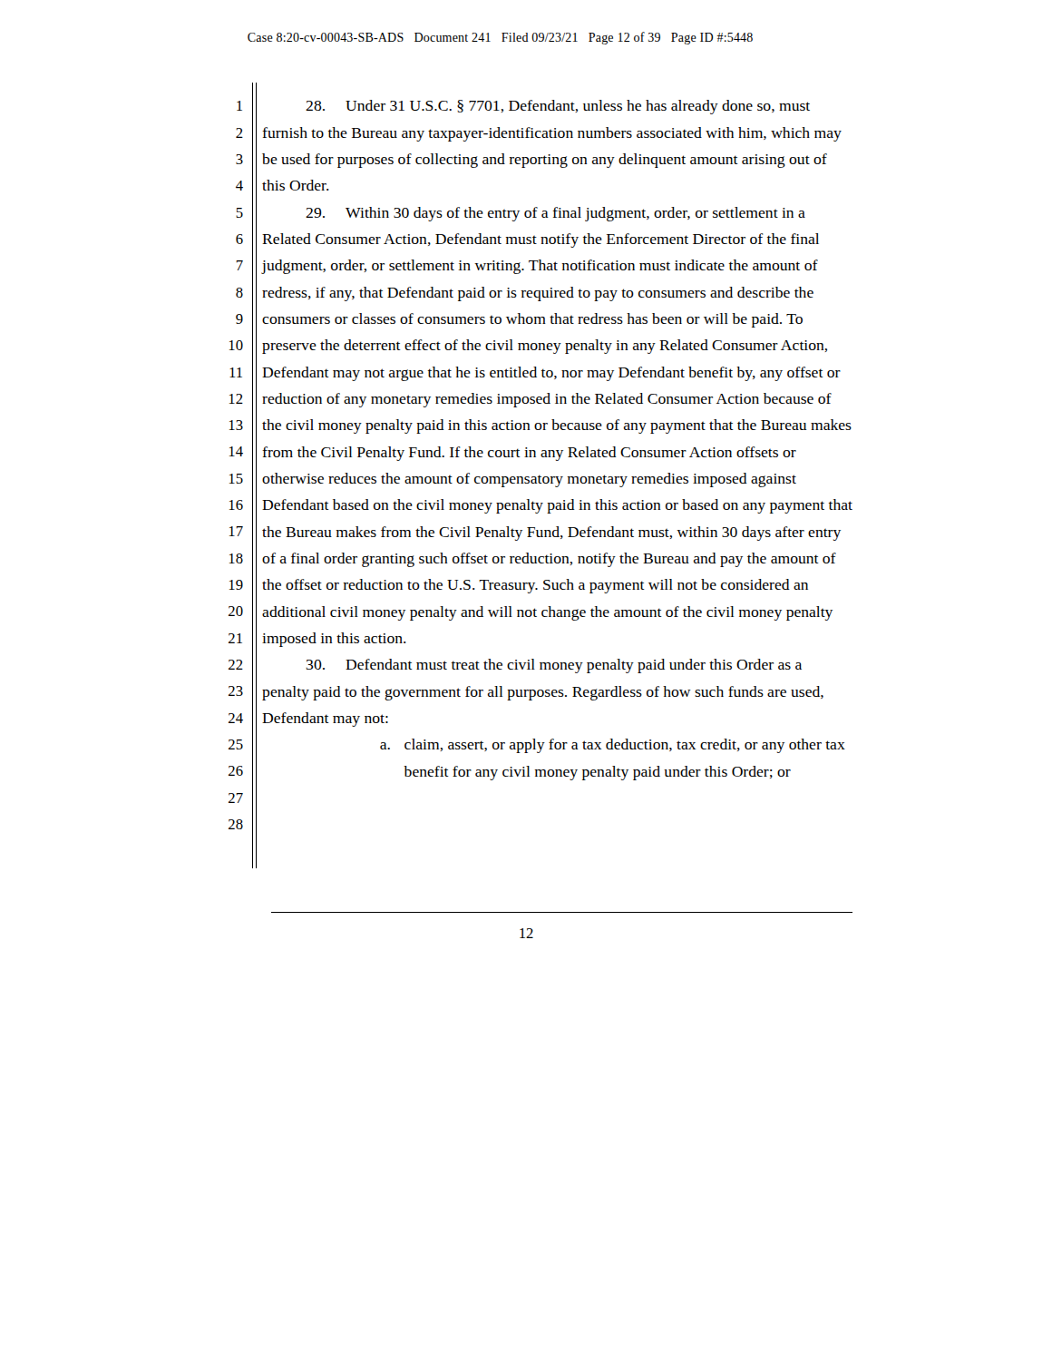Case 8:20-cv-00043-SB-ADS Document 241 Filed 09/23/21 Page 12 of 39 Page ID #:5448
1
2
3
4
5
6
7
8
9
10
11
12
13
14
15
16
17
18
19
20
21
22
23
24
25
26
27
28
28. Under 31 U.S.C. § 7701, Defendant, unless he has already done so, must furnish to the Bureau any taxpayer-identification numbers associated with him, which may be used for purposes of collecting and reporting on any delinquent amount arising out of this Order.
29. Within 30 days of the entry of a final judgment, order, or settlement in a Related Consumer Action, Defendant must notify the Enforcement Director of the final judgment, order, or settlement in writing. That notification must indicate the amount of redress, if any, that Defendant paid or is required to pay to consumers and describe the consumers or classes of consumers to whom that redress has been or will be paid. To preserve the deterrent effect of the civil money penalty in any Related Consumer Action, Defendant may not argue that he is entitled to, nor may Defendant benefit by, any offset or reduction of any monetary remedies imposed in the Related Consumer Action because of the civil money penalty paid in this action or because of any payment that the Bureau makes from the Civil Penalty Fund. If the court in any Related Consumer Action offsets or otherwise reduces the amount of compensatory monetary remedies imposed against Defendant based on the civil money penalty paid in this action or based on any payment that the Bureau makes from the Civil Penalty Fund, Defendant must, within 30 days after entry of a final order granting such offset or reduction, notify the Bureau and pay the amount of the offset or reduction to the U.S. Treasury. Such a payment will not be considered an additional civil money penalty and will not change the amount of the civil money penalty imposed in this action.
30. Defendant must treat the civil money penalty paid under this Order as a penalty paid to the government for all purposes. Regardless of how such funds are used, Defendant may not:
a. claim, assert, or apply for a tax deduction, tax credit, or any other tax benefit for any civil money penalty paid under this Order; or
12